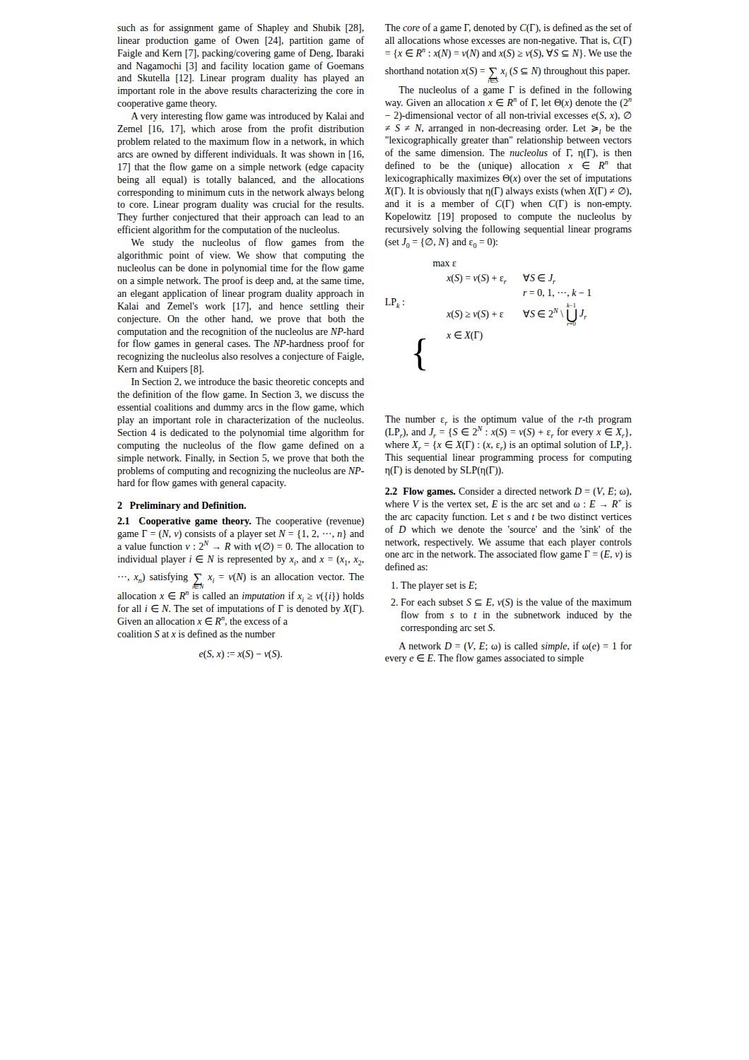such as for assignment game of Shapley and Shubik [28], linear production game of Owen [24], partition game of Faigle and Kern [7], packing/covering game of Deng, Ibaraki and Nagamochi [3] and facility location game of Goemans and Skutella [12]. Linear program duality has played an important role in the above results characterizing the core in cooperative game theory.
A very interesting flow game was introduced by Kalai and Zemel [16, 17], which arose from the profit distribution problem related to the maximum flow in a network, in which arcs are owned by different individuals. It was shown in [16, 17] that the flow game on a simple network (edge capacity being all equal) is totally balanced, and the allocations corresponding to minimum cuts in the network always belong to core. Linear program duality was crucial for the results. They further conjectured that their approach can lead to an efficient algorithm for the computation of the nucleolus.
We study the nucleolus of flow games from the algorithmic point of view. We show that computing the nucleolus can be done in polynomial time for the flow game on a simple network. The proof is deep and, at the same time, an elegant application of linear program duality approach in Kalai and Zemel's work [17], and hence settling their conjecture. On the other hand, we prove that both the computation and the recognition of the nucleolus are NP-hard for flow games in general cases. The NP-hardness proof for recognizing the nucleolus also resolves a conjecture of Faigle, Kern and Kuipers [8].
In Section 2, we introduce the basic theoretic concepts and the definition of the flow game. In Section 3, we discuss the essential coalitions and dummy arcs in the flow game, which play an important role in characterization of the nucleolus. Section 4 is dedicated to the polynomial time algorithm for computing the nucleolus of the flow game defined on a simple network. Finally, in Section 5, we prove that both the problems of computing and recognizing the nucleolus are NP-hard for flow games with general capacity.
2 Preliminary and Definition.
2.1 Cooperative game theory. The cooperative (revenue) game Γ = (N, v) consists of a player set N = {1, 2, ···, n} and a value function v : 2N → R with v(∅) = 0. The allocation to individual player i ∈ N is represented by xi, and x = (x1, x2, ···, xn) satisfying ∑i∈N xi = v(N) is an allocation vector. The allocation x ∈ Rn is called an imputation if xi ≥ v({i}) holds for all i ∈ N. The set of imputations of Γ is denoted by X(Γ). Given an allocation x ∈ Rn, the excess of a
coalition S at x is defined as the number
e(S, x) := x(S) − v(S).
The core of a game Γ, denoted by C(Γ), is defined as the set of all allocations whose excesses are non-negative. That is, C(Γ) = {x ∈ Rn : x(N) = v(N) and x(S) ≥ v(S), ∀S ⊆ N}. We use the shorthand notation x(S) = ∑i∈S xi (S ⊆ N) throughout this paper.
The nucleolus of a game Γ is defined in the following way. Given an allocation x ∈ Rn of Γ, let Θ(x) denote the (2n − 2)-dimensional vector of all non-trivial excesses e(S, x), ∅ ≠ S ≠ N, arranged in non-decreasing order. Let ≽l be the "lexicographically greater than" relationship between vectors of the same dimension. The nucleolus of Γ, η(Γ), is then defined to be the (unique) allocation x ∈ Rn that lexicographically maximizes Θ(x) over the set of imputations X(Γ). It is obviously that η(Γ) always exists (when X(Γ) ≠ ∅), and it is a member of C(Γ) when C(Γ) is non-empty. Kopelowitz [19] proposed to compute the nucleolus by recursively solving the following sequential linear programs (set J0 = {∅, N} and ε0 = 0):
| | | max ε |
| x ( S ) = v ( S ) + ε r | ∀ S ∈ J r |
| | r = 0, 1, ···, k − 1 |
| x ( S ) ≥ v ( S ) + ε | ∀ S ∈ 2 N \ k −1 ⋃ r =0 J r |
| x ∈ X (Γ) | |
LPk :{
The number εr is the optimum value of the r-th program (LPr), and Jr = {S ∈ 2N : x(S) = v(S) + εr for every x ∈ Xr}, where Xr = {x ∈ X(Γ) : (x, εr) is an optimal solution of LPr}. This sequential linear programming process for computing η(Γ) is denoted by SLP(η(Γ)).
2.2 Flow games. Consider a directed network D = (V, E; ω), where V is the vertex set, E is the arc set and ω : E → R+ is the arc capacity function. Let s and t be two distinct vertices of D which we denote the 'source' and the 'sink' of the network, respectively. We assume that each player controls one arc in the network. The associated flow game Γ = (E, v) is defined as:
The player set is E;
For each subset S ⊆ E, v(S) is the value of the maximum flow from s to t in the subnetwork induced by the corresponding arc set S.
A network D = (V, E; ω) is called simple, if ω(e) = 1 for every e ∈ E. The flow games associated to simple